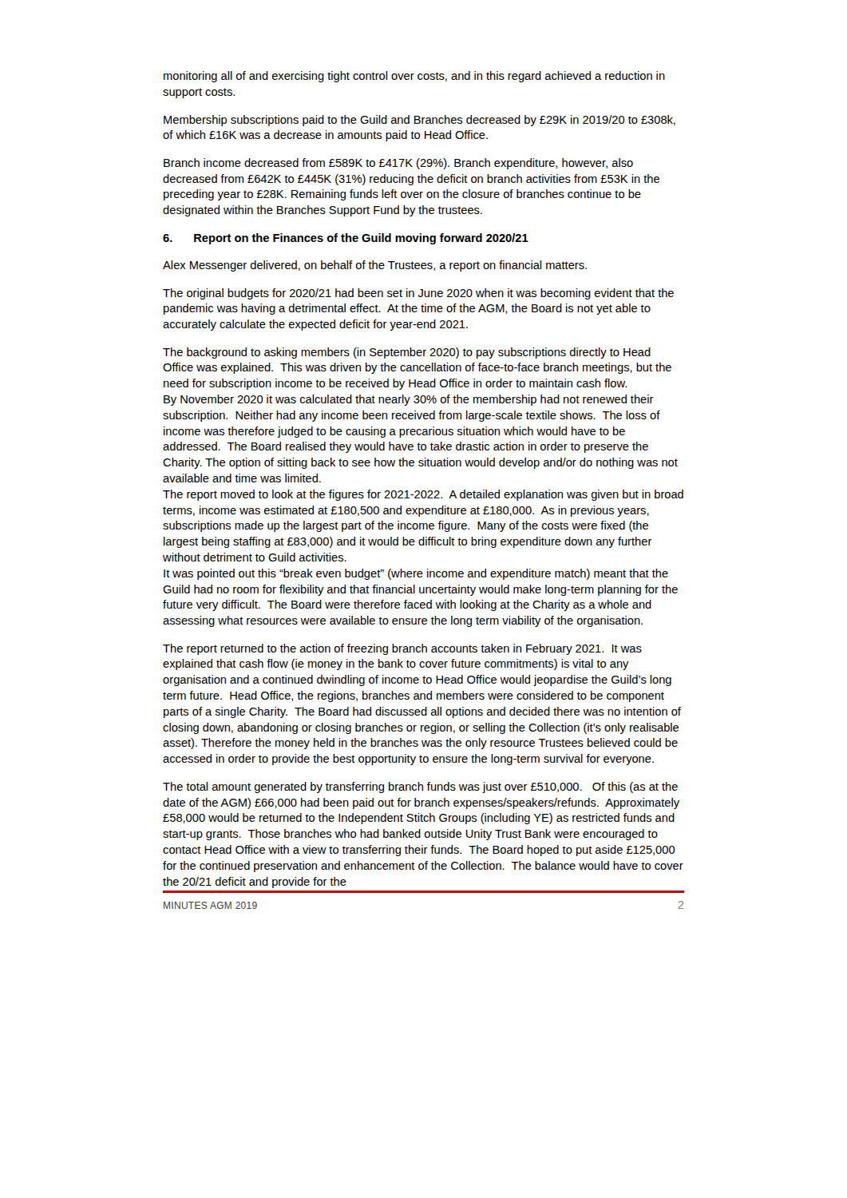monitoring all of and exercising tight control over costs, and in this regard achieved a reduction in support costs.
Membership subscriptions paid to the Guild and Branches decreased by £29K in 2019/20 to £308k, of which £16K was a decrease in amounts paid to Head Office.
Branch income decreased from £589K to £417K (29%). Branch expenditure, however, also decreased from £642K to £445K (31%) reducing the deficit on branch activities from £53K in the preceding year to £28K. Remaining funds left over on the closure of branches continue to be designated within the Branches Support Fund by the trustees.
6. Report on the Finances of the Guild moving forward 2020/21
Alex Messenger delivered, on behalf of the Trustees, a report on financial matters.
The original budgets for 2020/21 had been set in June 2020 when it was becoming evident that the pandemic was having a detrimental effect. At the time of the AGM, the Board is not yet able to accurately calculate the expected deficit for year-end 2021.
The background to asking members (in September 2020) to pay subscriptions directly to Head Office was explained. This was driven by the cancellation of face-to-face branch meetings, but the need for subscription income to be received by Head Office in order to maintain cash flow.
By November 2020 it was calculated that nearly 30% of the membership had not renewed their subscription. Neither had any income been received from large-scale textile shows. The loss of income was therefore judged to be causing a precarious situation which would have to be addressed. The Board realised they would have to take drastic action in order to preserve the Charity. The option of sitting back to see how the situation would develop and/or do nothing was not available and time was limited.
The report moved to look at the figures for 2021-2022. A detailed explanation was given but in broad terms, income was estimated at £180,500 and expenditure at £180,000. As in previous years, subscriptions made up the largest part of the income figure. Many of the costs were fixed (the largest being staffing at £83,000) and it would be difficult to bring expenditure down any further without detriment to Guild activities.
It was pointed out this “break even budget” (where income and expenditure match) meant that the Guild had no room for flexibility and that financial uncertainty would make long-term planning for the future very difficult. The Board were therefore faced with looking at the Charity as a whole and assessing what resources were available to ensure the long term viability of the organisation.
The report returned to the action of freezing branch accounts taken in February 2021. It was explained that cash flow (ie money in the bank to cover future commitments) is vital to any organisation and a continued dwindling of income to Head Office would jeopardise the Guild’s long term future. Head Office, the regions, branches and members were considered to be component parts of a single Charity. The Board had discussed all options and decided there was no intention of closing down, abandoning or closing branches or region, or selling the Collection (it’s only realisable asset). Therefore the money held in the branches was the only resource Trustees believed could be accessed in order to provide the best opportunity to ensure the long-term survival for everyone.
The total amount generated by transferring branch funds was just over £510,000. Of this (as at the date of the AGM) £66,000 had been paid out for branch expenses/speakers/refunds. Approximately £58,000 would be returned to the Independent Stitch Groups (including YE) as restricted funds and start-up grants. Those branches who had banked outside Unity Trust Bank were encouraged to contact Head Office with a view to transferring their funds. The Board hoped to put aside £125,000 for the continued preservation and enhancement of the Collection. The balance would have to cover the 20/21 deficit and provide for the
MINUTES AGM 2019 2